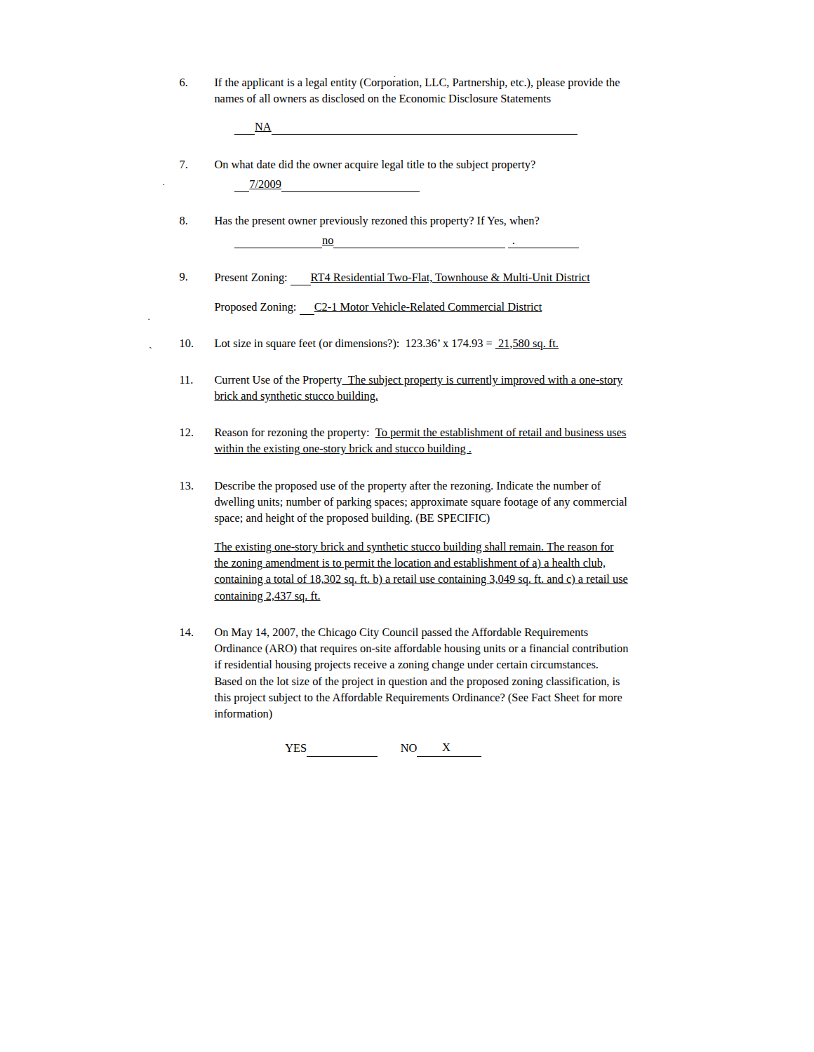. . . `
6.
If the applicant is a legal entity (Corporation, LLC, Partnership, etc.), please provide the names of all owners as disclosed on the Economic Disclosure Statements
NA
7.
On what date did the owner acquire legal title to the subject property?
7/2009
8.
Has the present owner previously rezoned this property? If Yes, when?
no .
9.
Present Zoning: RT4 Residential Two-Flat, Townhouse & Multi-Unit District
Proposed Zoning: C2-1 Motor Vehicle-Related Commercial District
10.
Lot size in square feet (or dimensions?): 123.36’ x 174.93 = 21,580 sq. ft.
11.
Current Use of the Property The subject property is currently improved with a one-story brick and synthetic stucco building.
12.
Reason for rezoning the property: To permit the establishment of retail and business uses within the existing one-story brick and stucco building .
13.
Describe the proposed use of the property after the rezoning. Indicate the number of dwelling units; number of parking spaces; approximate square footage of any commercial space; and height of the proposed building. (BE SPECIFIC)
The existing one-story brick and synthetic stucco building shall remain. The reason for the zoning amendment is to permit the location and establishment of a) a health club, containing a total of 18,302 sq. ft. b) a retail use containing 3,049 sq. ft. and c) a retail use containing 2,437 sq. ft.
14.
On May 14, 2007, the Chicago City Council passed the Affordable Requirements Ordinance (ARO) that requires on-site affordable housing units or a financial contribution if residential housing projects receive a zoning change under certain circumstances. Based on the lot size of the project in question and the proposed zoning classification, is this project subject to the Affordable Requirements Ordinance? (See Fact Sheet for more information)
YES NO X